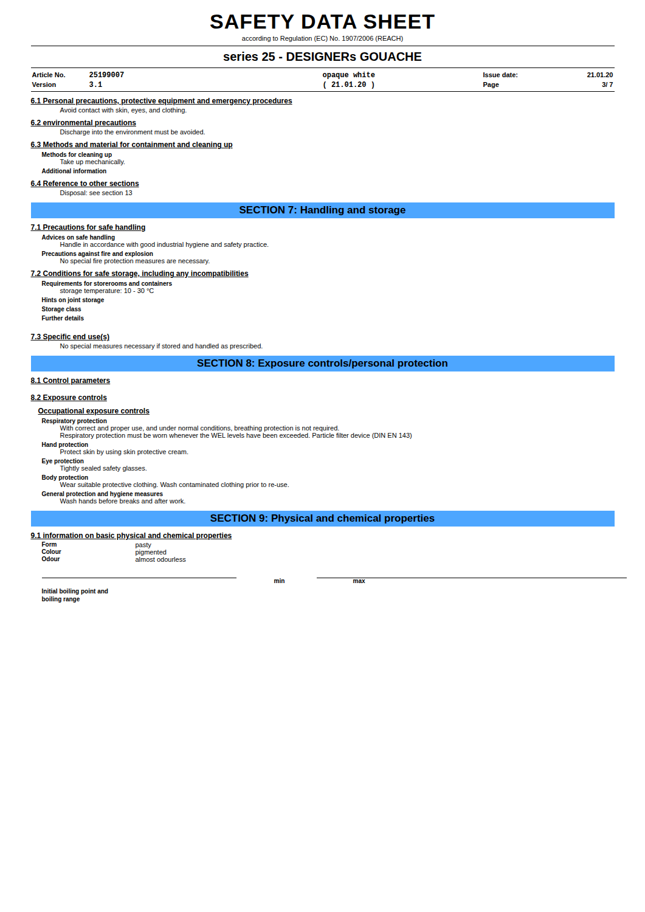SAFETY DATA SHEET
according to Regulation (EC) No. 1907/2006 (REACH)
series 25 - DESIGNERs GOUACHE
| Article No. | 25199007 | opaque white | Issue date: | 21.01.20 |
| Version | 3.1 | ( 21.01.20 ) | Page | 3/ 7 |
6.1 Personal precautions, protective equipment and emergency procedures
Avoid contact with skin, eyes, and clothing.
6.2 environmental precautions
Discharge into the environment must be avoided.
6.3 Methods and material for containment and cleaning up
Methods for cleaning up
Take up mechanically.
Additional information
6.4 Reference to other sections
Disposal: see section 13
SECTION 7: Handling and storage
7.1 Precautions for safe handling
Advices on safe handling
Handle in accordance with good industrial hygiene and safety practice.
Precautions against fire and explosion
No special fire protection measures are necessary.
7.2 Conditions for safe storage, including any incompatibilities
Requirements for storerooms and containers
storage temperature: 10 - 30 °C
Hints on joint storage
Storage class
Further details
7.3 Specific end use(s)
No special measures necessary if stored and handled as prescribed.
SECTION 8: Exposure controls/personal protection
8.1 Control parameters
8.2 Exposure controls
Occupational exposure controls
Respiratory protection
With correct and proper use, and under normal conditions, breathing protection is not required.
Respiratory protection must be worn whenever the WEL levels have been exceeded. Particle filter device (DIN EN 143)
Hand protection
Protect skin by using skin protective cream.
Eye protection
Tightly sealed safety glasses.
Body protection
Wear suitable protective clothing. Wash contaminated clothing prior to re-use.
General protection and hygiene measures
Wash hands before breaks and after work.
SECTION 9: Physical and chemical properties
9.1 information on basic physical and chemical properties
| Form | pasty |
| Colour | pigmented |
| Odour | almost odourless |
min
max
Initial boiling point and
boiling range